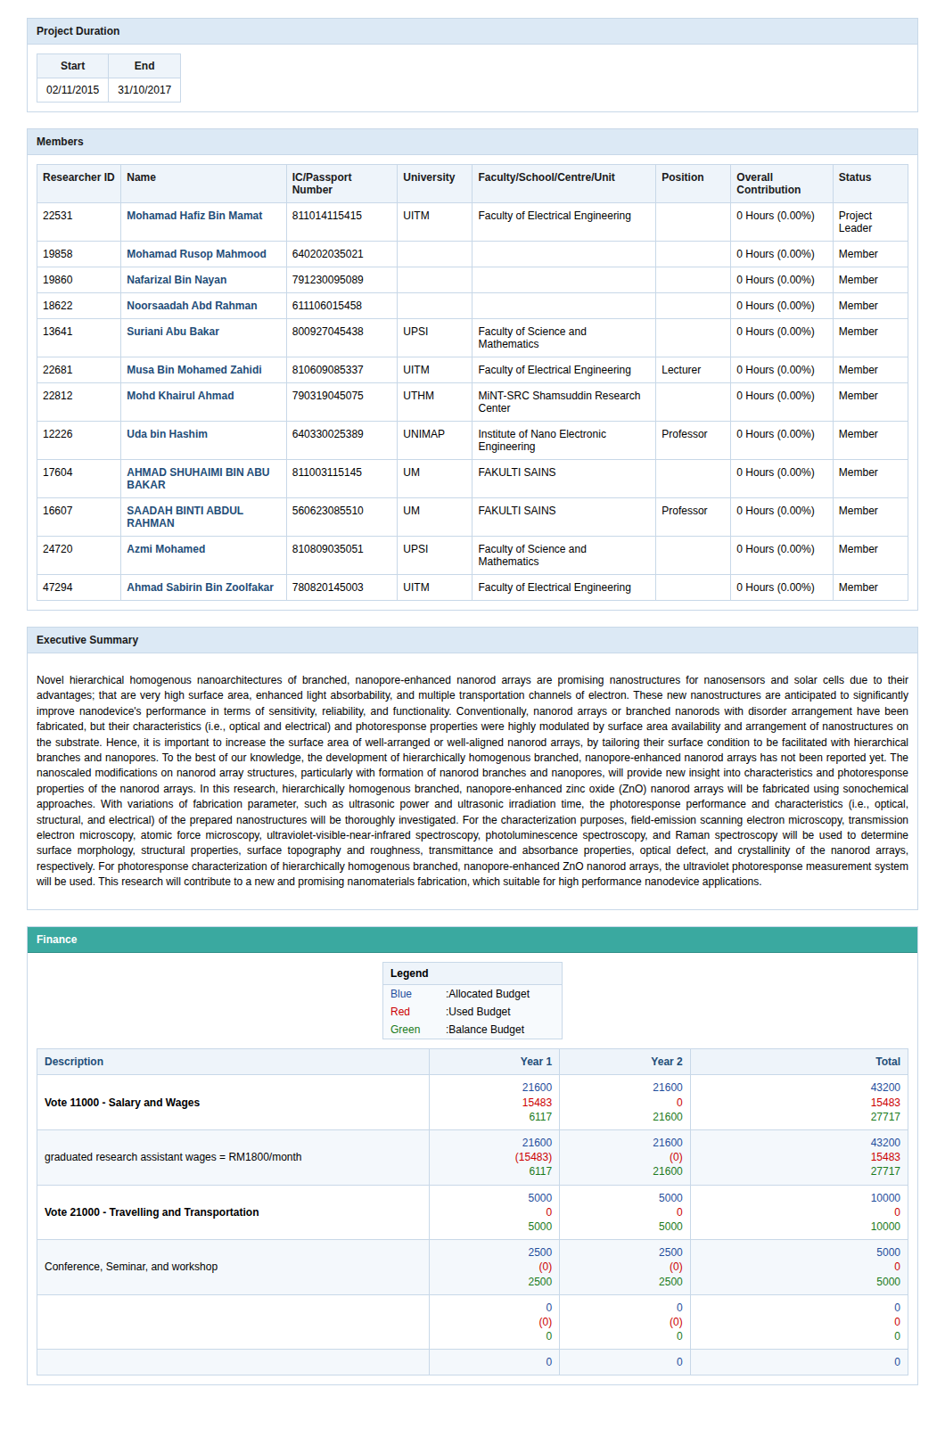Project Duration
| Start | End |
| --- | --- |
| 02/11/2015 | 31/10/2017 |
Members
| Researcher ID | Name | IC/Passport Number | University | Faculty/School/Centre/Unit | Position | Overall Contribution | Status |
| --- | --- | --- | --- | --- | --- | --- | --- |
| 22531 | Mohamad Hafiz Bin Mamat | 811014115415 | UITM | Faculty of Electrical Engineering | | 0 Hours (0.00%) | Project Leader |
| 19858 | Mohamad Rusop Mahmood | 640202035021 | | | | 0 Hours (0.00%) | Member |
| 19860 | Nafarizal Bin Nayan | 791230095089 | | | | 0 Hours (0.00%) | Member |
| 18622 | Noorsaadah Abd Rahman | 611106015458 | | | | 0 Hours (0.00%) | Member |
| 13641 | Suriani Abu Bakar | 800927045438 | UPSI | Faculty of Science and Mathematics | | 0 Hours (0.00%) | Member |
| 22681 | Musa Bin Mohamed Zahidi | 810609085337 | UITM | Faculty of Electrical Engineering | Lecturer | 0 Hours (0.00%) | Member |
| 22812 | Mohd Khairul Ahmad | 790319045075 | UTHM | MiNT-SRC Shamsuddin Research Center | | 0 Hours (0.00%) | Member |
| 12226 | Uda bin Hashim | 640330025389 | UNIMAP | Institute of Nano Electronic Engineering | Professor | 0 Hours (0.00%) | Member |
| 17604 | AHMAD SHUHAIMI BIN ABU BAKAR | 811003115145 | UM | FAKULTI SAINS | | 0 Hours (0.00%) | Member |
| 16607 | SAADAH BINTI ABDUL RAHMAN | 560623085510 | UM | FAKULTI SAINS | Professor | 0 Hours (0.00%) | Member |
| 24720 | Azmi Mohamed | 810809035051 | UPSI | Faculty of Science and Mathematics | | 0 Hours (0.00%) | Member |
| 47294 | Ahmad Sabirin Bin Zoolfakar | 780820145003 | UITM | Faculty of Electrical Engineering | | 0 Hours (0.00%) | Member |
Executive Summary
Novel hierarchical homogenous nanoarchitectures of branched, nanopore-enhanced nanorod arrays are promising nanostructures for nanosensors and solar cells due to their advantages; that are very high surface area, enhanced light absorbability, and multiple transportation channels of electron. These new nanostructures are anticipated to significantly improve nanodevice's performance in terms of sensitivity, reliability, and functionality. Conventionally, nanorod arrays or branched nanorods with disorder arrangement have been fabricated, but their characteristics (i.e., optical and electrical) and photoresponse properties were highly modulated by surface area availability and arrangement of nanostructures on the substrate. Hence, it is important to increase the surface area of well-arranged or well-aligned nanorod arrays, by tailoring their surface condition to be facilitated with hierarchical branches and nanopores. To the best of our knowledge, the development of hierarchically homogenous branched, nanopore-enhanced nanorod arrays has not been reported yet. The nanoscaled modifications on nanorod array structures, particularly with formation of nanorod branches and nanopores, will provide new insight into characteristics and photoresponse properties of the nanorod arrays. In this research, hierarchically homogenous branched, nanopore-enhanced zinc oxide (ZnO) nanorod arrays will be fabricated using sonochemical approaches. With variations of fabrication parameter, such as ultrasonic power and ultrasonic irradiation time, the photoresponse performance and characteristics (i.e., optical, structural, and electrical) of the prepared nanostructures will be thoroughly investigated. For the characterization purposes, field-emission scanning electron microscopy, transmission electron microscopy, atomic force microscopy, ultraviolet-visible-near-infrared spectroscopy, photoluminescence spectroscopy, and Raman spectroscopy will be used to determine surface morphology, structural properties, surface topography and roughness, transmittance and absorbance properties, optical defect, and crystallinity of the nanorod arrays, respectively. For photoresponse characterization of hierarchically homogenous branched, nanopore-enhanced ZnO nanorod arrays, the ultraviolet photoresponse measurement system will be used. This research will contribute to a new and promising nanomaterials fabrication, which suitable for high performance nanodevice applications.
Finance
Legend
| Blue | :Allocated Budget |
| Red | :Used Budget |
| Green | :Balance Budget |
| Description | Year 1 | Year 2 | Total |
| --- | --- | --- | --- |
| Vote 11000 - Salary and Wages | 21600 15483 6117 | 21600 0 21600 | 43200 15483 27717 |
| graduated research assistant wages = RM1800/month | 21600 (15483) 6117 | 21600 (0) 21600 | 43200 15483 27717 |
| Vote 21000 - Travelling and Transportation | 5000 0 5000 | 5000 0 5000 | 10000 0 10000 |
| Conference, Seminar, and workshop | 2500 (0) 2500 | 2500 (0) 2500 | 5000 0 5000 |
| | 0 (0) 0 | 0 (0) 0 | 0 0 0 |
| | 0 | 0 | 0 |